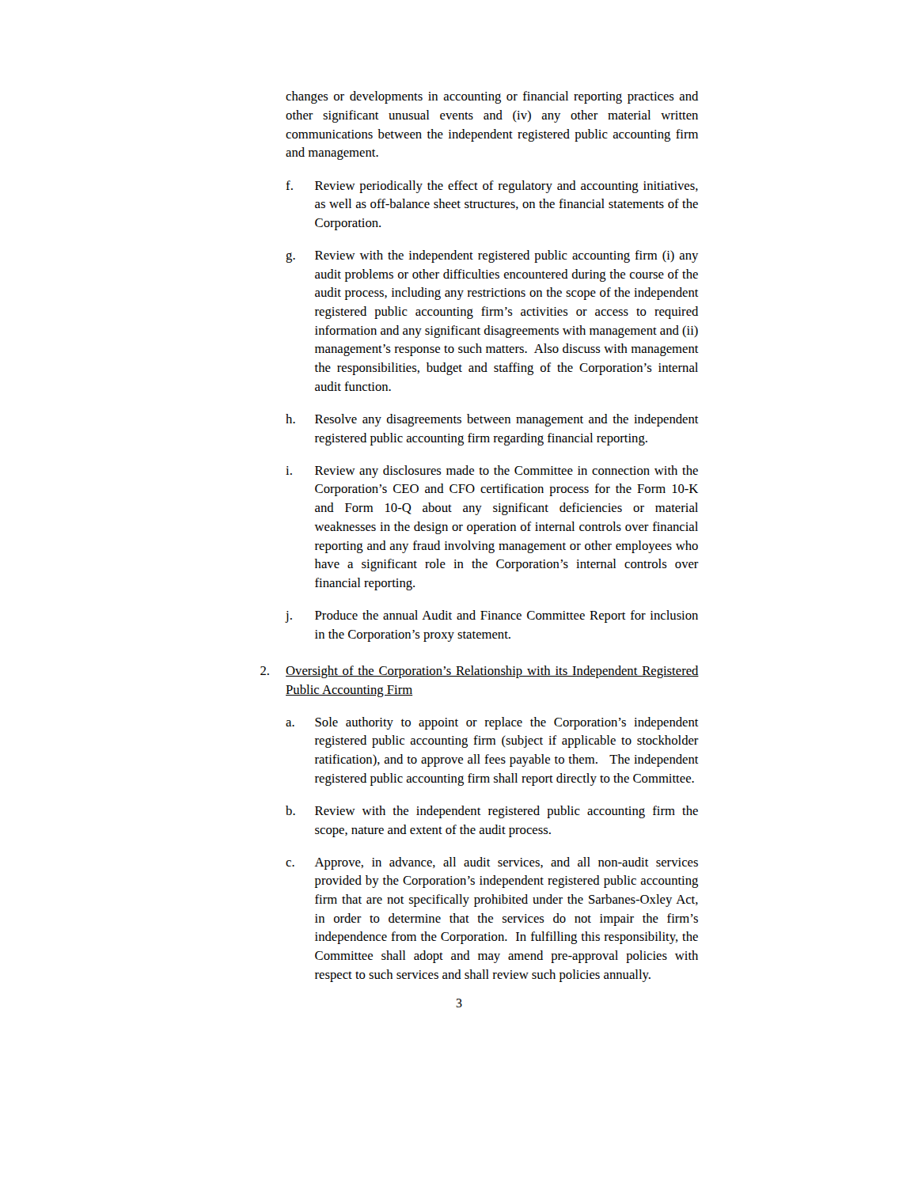changes or developments in accounting or financial reporting practices and other significant unusual events and (iv) any other material written communications between the independent registered public accounting firm and management.
f.
Review periodically the effect of regulatory and accounting initiatives, as well as off-balance sheet structures, on the financial statements of the Corporation.
g.
Review with the independent registered public accounting firm (i) any audit problems or other difficulties encountered during the course of the audit process, including any restrictions on the scope of the independent registered public accounting firm’s activities or access to required information and any significant disagreements with management and (ii) management’s response to such matters. Also discuss with management the responsibilities, budget and staffing of the Corporation’s internal audit function.
h.
Resolve any disagreements between management and the independent registered public accounting firm regarding financial reporting.
i.
Review any disclosures made to the Committee in connection with the Corporation’s CEO and CFO certification process for the Form 10-K and Form 10-Q about any significant deficiencies or material weaknesses in the design or operation of internal controls over financial reporting and any fraud involving management or other employees who have a significant role in the Corporation’s internal controls over financial reporting.
j.
Produce the annual Audit and Finance Committee Report for inclusion in the Corporation’s proxy statement.
2.
Oversight of the Corporation’s Relationship with its Independent Registered Public Accounting Firm
a.
Sole authority to appoint or replace the Corporation’s independent registered public accounting firm (subject if applicable to stockholder ratification), and to approve all fees payable to them. The independent registered public accounting firm shall report directly to the Committee.
b.
Review with the independent registered public accounting firm the scope, nature and extent of the audit process.
c.
Approve, in advance, all audit services, and all non-audit services provided by the Corporation’s independent registered public accounting firm that are not specifically prohibited under the Sarbanes-Oxley Act, in order to determine that the services do not impair the firm’s independence from the Corporation. In fulfilling this responsibility, the Committee shall adopt and may amend pre-approval policies with respect to such services and shall review such policies annually.
3